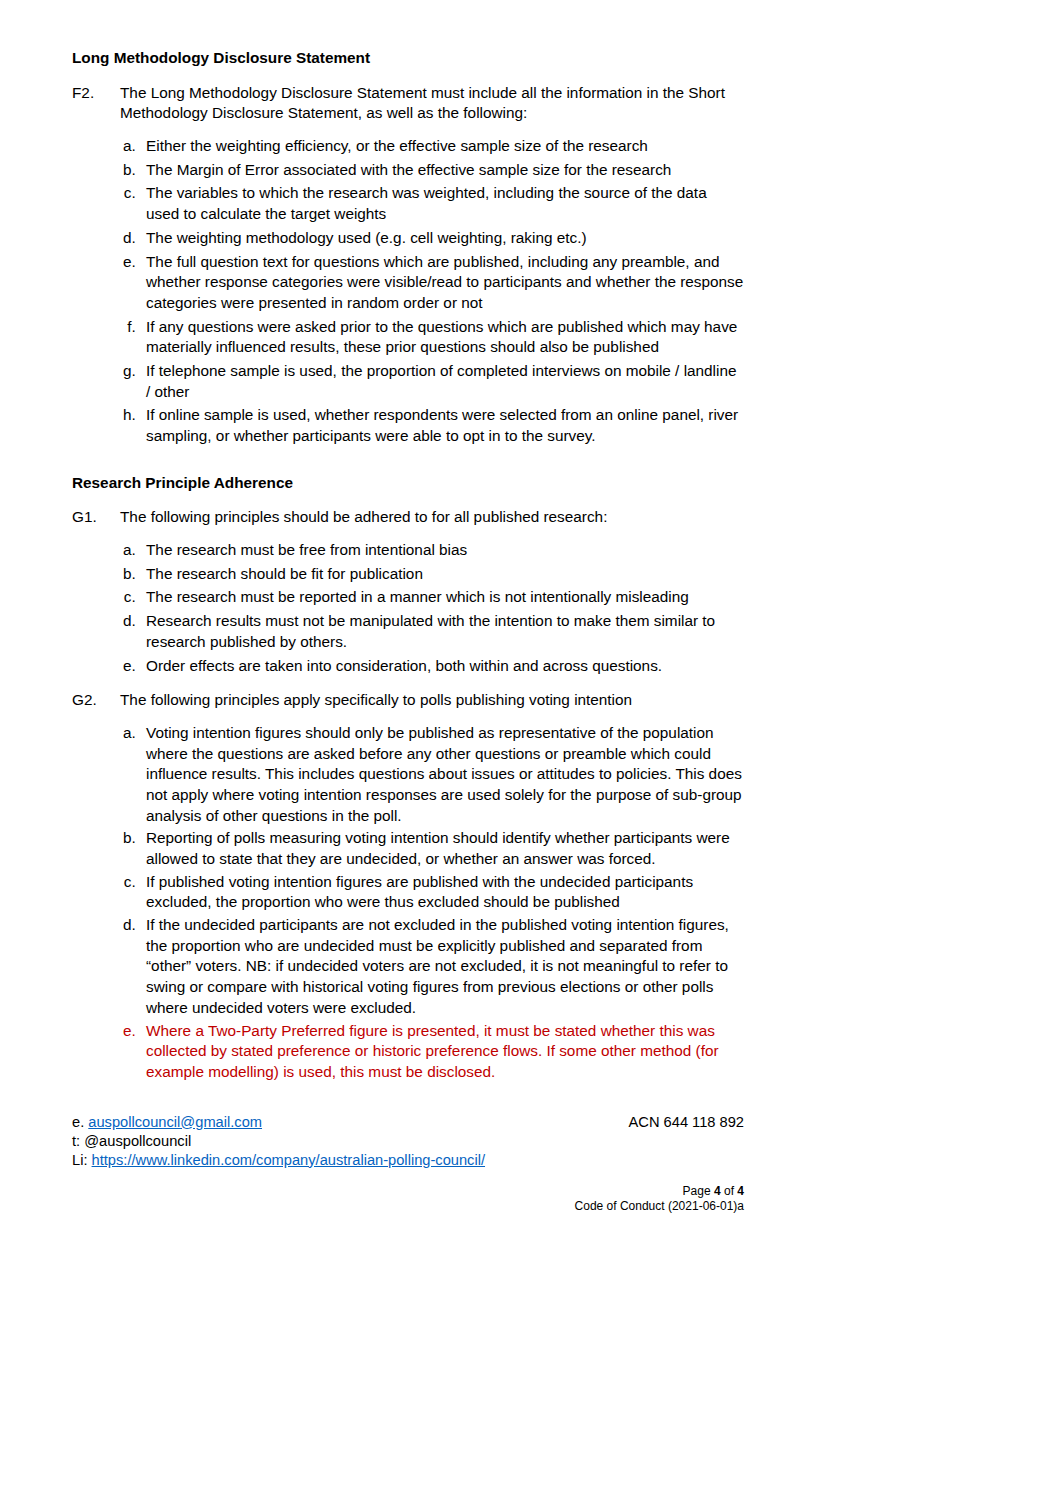Long Methodology Disclosure Statement
F2.
The Long Methodology Disclosure Statement must include all the information in the Short Methodology Disclosure Statement, as well as the following:
Either the weighting efficiency, or the effective sample size of the research
The Margin of Error associated with the effective sample size for the research
The variables to which the research was weighted, including the source of the data used to calculate the target weights
The weighting methodology used (e.g. cell weighting, raking etc.)
The full question text for questions which are published, including any preamble, and whether response categories were visible/read to participants and whether the response categories were presented in random order or not
If any questions were asked prior to the questions which are published which may have materially influenced results, these prior questions should also be published
If telephone sample is used, the proportion of completed interviews on mobile / landline / other
If online sample is used, whether respondents were selected from an online panel, river sampling, or whether participants were able to opt in to the survey.
Research Principle Adherence
G1.
The following principles should be adhered to for all published research:
The research must be free from intentional bias
The research should be fit for publication
The research must be reported in a manner which is not intentionally misleading
Research results must not be manipulated with the intention to make them similar to research published by others.
Order effects are taken into consideration, both within and across questions.
G2.
The following principles apply specifically to polls publishing voting intention
Voting intention figures should only be published as representative of the population where the questions are asked before any other questions or preamble which could influence results. This includes questions about issues or attitudes to policies. This does not apply where voting intention responses are used solely for the purpose of sub-group analysis of other questions in the poll.
Reporting of polls measuring voting intention should identify whether participants were allowed to state that they are undecided, or whether an answer was forced.
If published voting intention figures are published with the undecided participants excluded, the proportion who were thus excluded should be published
If the undecided participants are not excluded in the published voting intention figures, the proportion who are undecided must be explicitly published and separated from “other” voters. NB: if undecided voters are not excluded, it is not meaningful to refer to swing or compare with historical voting figures from previous elections or other polls where undecided voters were excluded.
Where a Two-Party Preferred figure is presented, it must be stated whether this was collected by stated preference or historic preference flows. If some other method (for example modelling) is used, this must be disclosed.
ACN 644 118 892
e. auspollcouncil@gmail.com
t: @auspollcouncil
Li: https://www.linkedin.com/company/australian-polling-council/
Page 4 of 4
Code of Conduct (2021-06-01)a